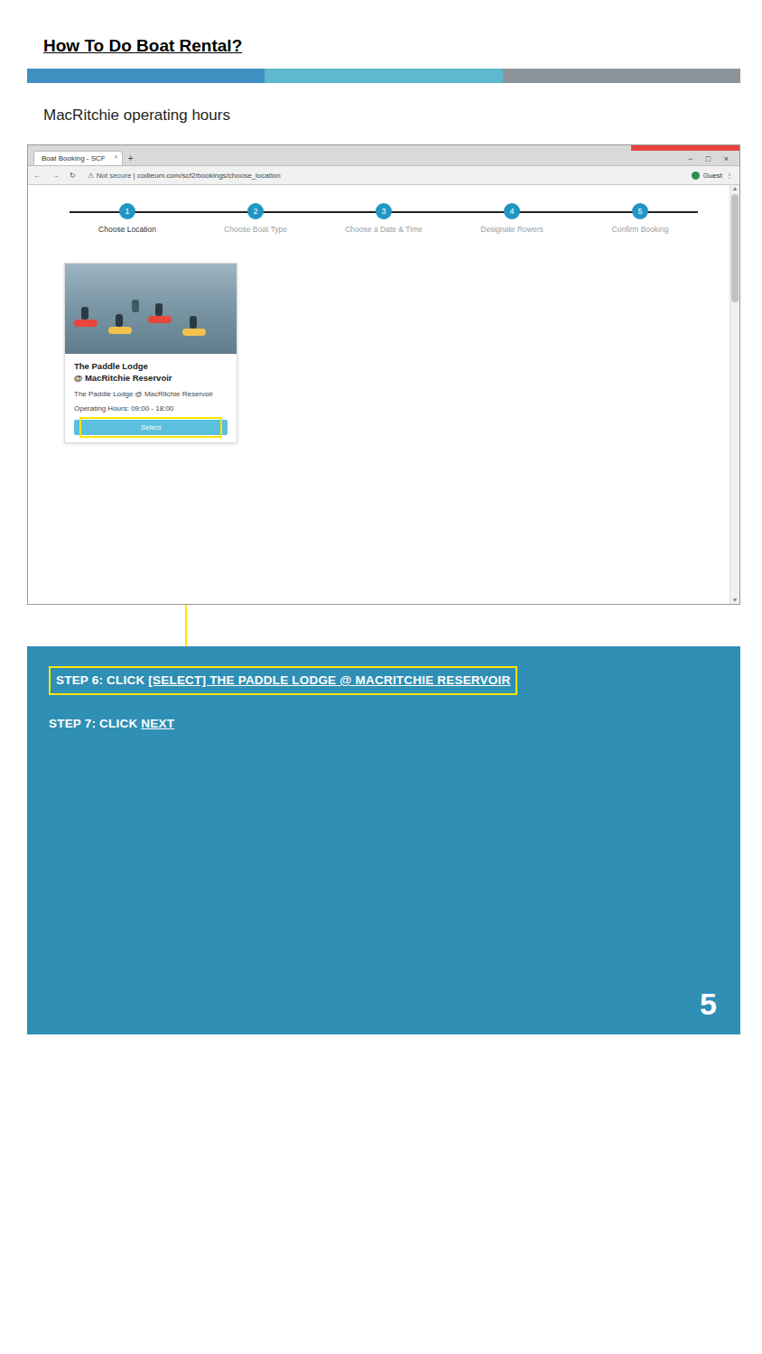How To Do Boat Rental?
MacRitchie operating hours
Boat Booking - SCF ×
+
− □ ×
← → ↻ ⚠ Not secure | codieum.com/scf2/bookings/choose_location Guest ⋮
▲
▼
1
Choose Location
2
Choose Boat Type
3
Choose a Date & Time
4
Designate Rowers
5
Confirm Booking
The Paddle Lodge
@ MacRitchie Reservoir
The Paddle Lodge @ MacRitchie Reservoir
Operating Hours: 09:00 - 18:00
Select
STEP 6: CLICK [SELECT] THE PADDLE LODGE @ MACRITCHIE RESERVOIR
STEP 7: CLICK NEXT
5